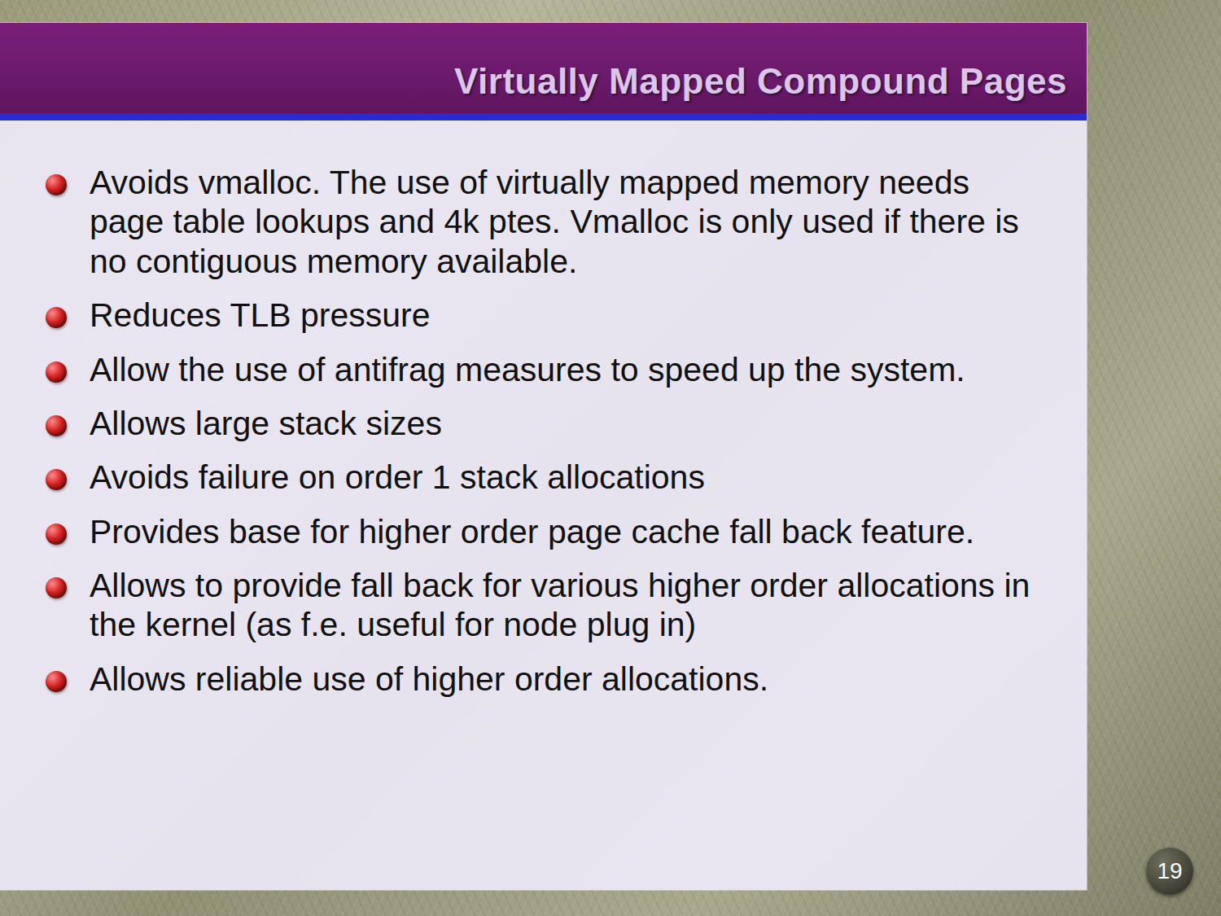Virtually Mapped Compound Pages
Avoids vmalloc. The use of virtually mapped memory needs page table lookups and 4k ptes. Vmalloc is only used if there is no contiguous memory available.
Reduces TLB pressure
Allow the use of antifrag measures to speed up the system.
Allows large stack sizes
Avoids failure on order 1 stack allocations
Provides base for higher order page cache fall back feature.
Allows to provide fall back for various higher order allocations in the kernel (as f.e. useful for node plug in)
Allows reliable use of higher order allocations.
19